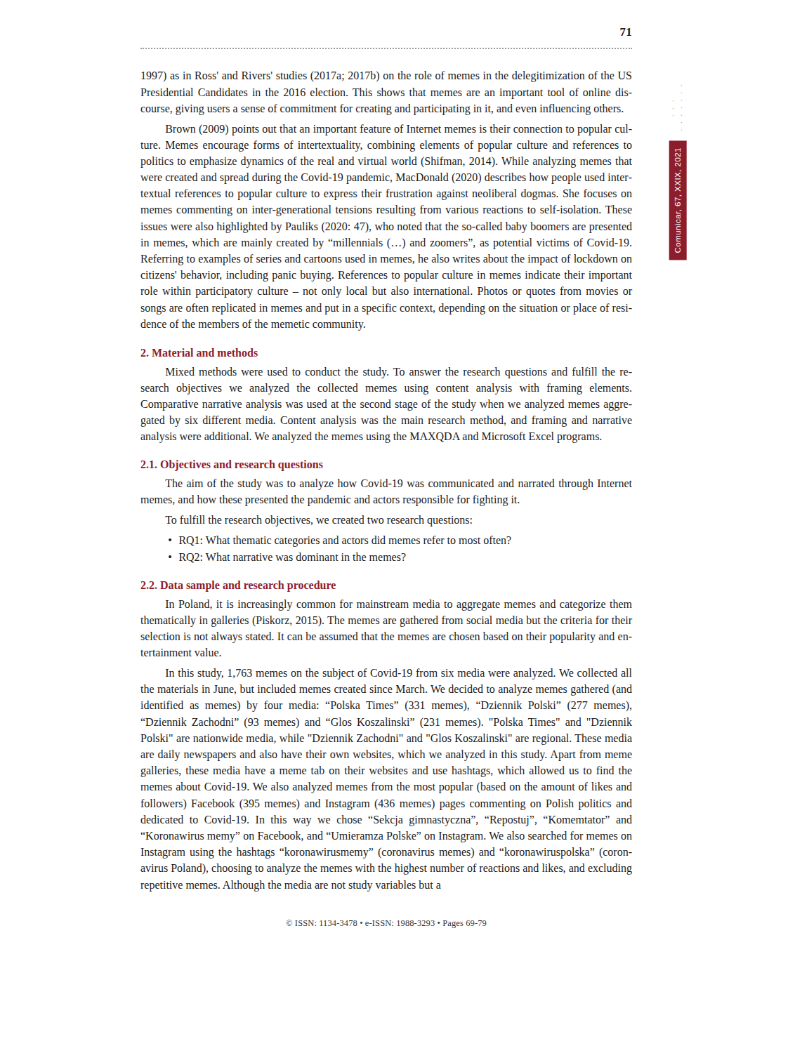71
· · · · · · · · · ·
Comunicar, 67, XXIX, 2021
1997) as in Ross' and Rivers' studies (2017a; 2017b) on the role of memes in the delegitimization of the US Presidential Candidates in the 2016 election. This shows that memes are an important tool of online discourse, giving users a sense of commitment for creating and participating in it, and even influencing others.
Brown (2009) points out that an important feature of Internet memes is their connection to popular culture. Memes encourage forms of intertextuality, combining elements of popular culture and references to politics to emphasize dynamics of the real and virtual world (Shifman, 2014). While analyzing memes that were created and spread during the Covid-19 pandemic, MacDonald (2020) describes how people used intertextual references to popular culture to express their frustration against neoliberal dogmas. She focuses on memes commenting on inter-generational tensions resulting from various reactions to self-isolation. These issues were also highlighted by Pauliks (2020: 47), who noted that the so-called baby boomers are presented in memes, which are mainly created by “millennials (…) and zoomers”, as potential victims of Covid-19. Referring to examples of series and cartoons used in memes, he also writes about the impact of lockdown on citizens' behavior, including panic buying. References to popular culture in memes indicate their important role within participatory culture – not only local but also international. Photos or quotes from movies or songs are often replicated in memes and put in a specific context, depending on the situation or place of residence of the members of the memetic community.
2. Material and methods
Mixed methods were used to conduct the study. To answer the research questions and fulfill the research objectives we analyzed the collected memes using content analysis with framing elements. Comparative narrative analysis was used at the second stage of the study when we analyzed memes aggregated by six different media. Content analysis was the main research method, and framing and narrative analysis were additional. We analyzed the memes using the MAXQDA and Microsoft Excel programs.
2.1. Objectives and research questions
The aim of the study was to analyze how Covid-19 was communicated and narrated through Internet memes, and how these presented the pandemic and actors responsible for fighting it.
To fulfill the research objectives, we created two research questions:
RQ1: What thematic categories and actors did memes refer to most often?
RQ2: What narrative was dominant in the memes?
2.2. Data sample and research procedure
In Poland, it is increasingly common for mainstream media to aggregate memes and categorize them thematically in galleries (Piskorz, 2015). The memes are gathered from social media but the criteria for their selection is not always stated. It can be assumed that the memes are chosen based on their popularity and entertainment value.
In this study, 1,763 memes on the subject of Covid-19 from six media were analyzed. We collected all the materials in June, but included memes created since March. We decided to analyze memes gathered (and identified as memes) by four media: “Polska Times” (331 memes), “Dziennik Polski” (277 memes), “Dziennik Zachodni” (93 memes) and “Glos Koszalinski” (231 memes). "Polska Times" and "Dziennik Polski" are nationwide media, while "Dziennik Zachodni" and "Glos Koszalinski" are regional. These media are daily newspapers and also have their own websites, which we analyzed in this study. Apart from meme galleries, these media have a meme tab on their websites and use hashtags, which allowed us to find the memes about Covid-19. We also analyzed memes from the most popular (based on the amount of likes and followers) Facebook (395 memes) and Instagram (436 memes) pages commenting on Polish politics and dedicated to Covid-19. In this way we chose “Sekcja gimnastyczna”, “Repostuj”, “Komemtator” and “Koronawirus memy” on Facebook, and “Umieramza Polske” on Instagram. We also searched for memes on Instagram using the hashtags “koronawirusmemy” (coronavirus memes) and “koronawiruspolska” (coronavirus Poland), choosing to analyze the memes with the highest number of reactions and likes, and excluding repetitive memes. Although the media are not study variables but a
© ISSN: 1134-3478 • e-ISSN: 1988-3293 • Pages 69-79